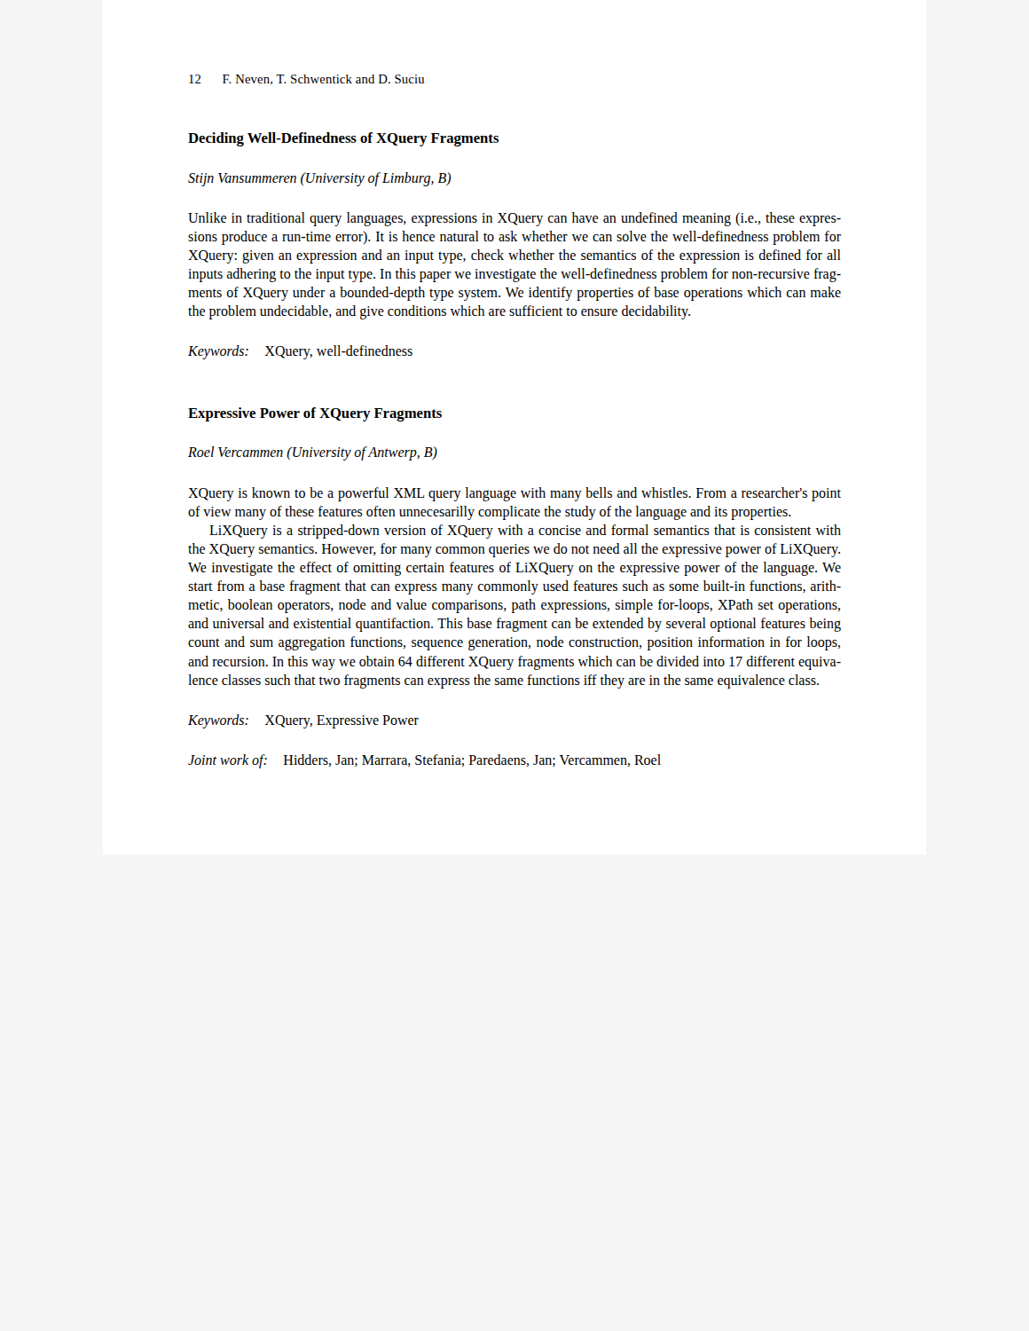12 F. Neven, T. Schwentick and D. Suciu
Deciding Well-Definedness of XQuery Fragments
Stijn Vansummeren (University of Limburg, B)
Unlike in traditional query languages, expressions in XQuery can have an undefined meaning (i.e., these expressions produce a run-time error). It is hence natural to ask whether we can solve the well-definedness problem for XQuery: given an expression and an input type, check whether the semantics of the expression is defined for all inputs adhering to the input type. In this paper we investigate the well-definedness problem for non-recursive fragments of XQuery under a bounded-depth type system. We identify properties of base operations which can make the problem undecidable, and give conditions which are sufficient to ensure decidability.
Keywords: XQuery, well-definedness
Expressive Power of XQuery Fragments
Roel Vercammen (University of Antwerp, B)
XQuery is known to be a powerful XML query language with many bells and whistles. From a researcher's point of view many of these features often unnecesarilly complicate the study of the language and its properties.
LiXQuery is a stripped-down version of XQuery with a concise and formal semantics that is consistent with the XQuery semantics. However, for many common queries we do not need all the expressive power of LiXQuery. We investigate the effect of omitting certain features of LiXQuery on the expressive power of the language. We start from a base fragment that can express many commonly used features such as some built-in functions, arithmetic, boolean operators, node and value comparisons, path expressions, simple for-loops, XPath set operations, and universal and existential quantifaction. This base fragment can be extended by several optional features being count and sum aggregation functions, sequence generation, node construction, position information in for loops, and recursion. In this way we obtain 64 different XQuery fragments which can be divided into 17 different equivalence classes such that two fragments can express the same functions iff they are in the same equivalence class.
Keywords: XQuery, Expressive Power
Joint work of: Hidders, Jan; Marrara, Stefania; Paredaens, Jan; Vercammen, Roel